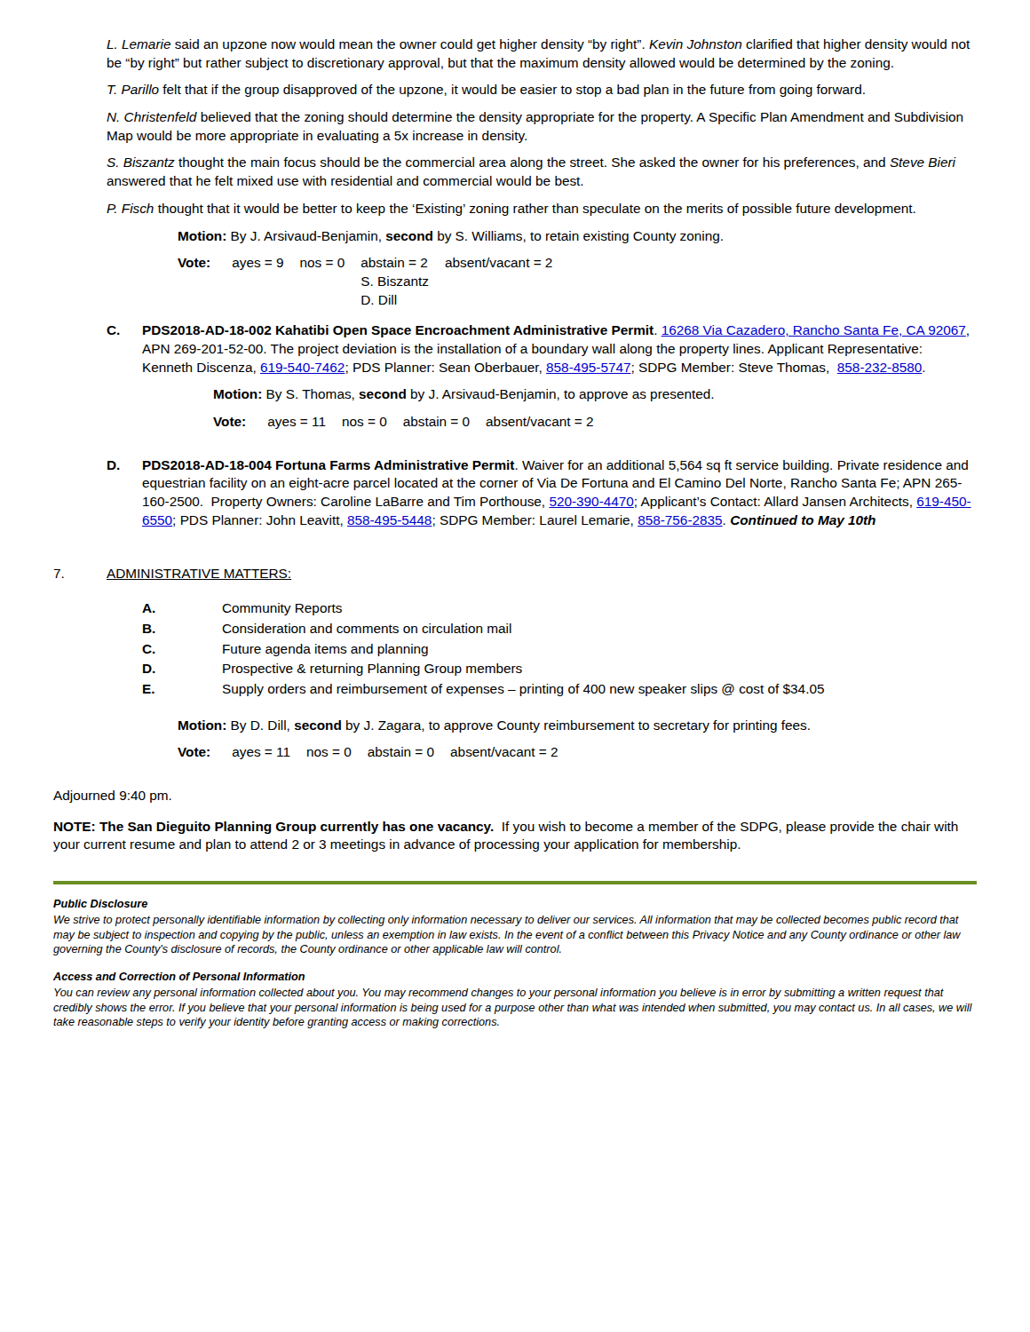L. Lemarie said an upzone now would mean the owner could get higher density “by right”. Kevin Johnston clarified that higher density would not be “by right” but rather subject to discretionary approval, but that the maximum density allowed would be determined by the zoning.
T. Parillo felt that if the group disapproved of the upzone, it would be easier to stop a bad plan in the future from going forward.
N. Christenfeld believed that the zoning should determine the density appropriate for the property. A Specific Plan Amendment and Subdivision Map would be more appropriate in evaluating a 5x increase in density.
S. Biszantz thought the main focus should be the commercial area along the street. She asked the owner for his preferences, and Steve Bieri answered that he felt mixed use with residential and commercial would be best.
P. Fisch thought that it would be better to keep the ‘Existing’ zoning rather than speculate on the merits of possible future development.
Motion: By J. Arsivaud-Benjamin, second by S. Williams, to retain existing County zoning.
| Vote: | ayes = 9 | nos = 0 | abstain = 2 | absent/vacant = 2 |
| | | | S. Biszantz | |
| | | | D. Dill | |
C.
PDS2018-AD-18-002 Kahatibi Open Space Encroachment Administrative Permit. 16268 Via Cazadero, Rancho Santa Fe, CA 92067, APN 269-201-52-00. The project deviation is the installation of a boundary wall along the property lines. Applicant Representative: Kenneth Discenza, 619-540-7462; PDS Planner: Sean Oberbauer, 858-495-5747; SDPG Member: Steve Thomas, 858-232-8580.
Motion: By S. Thomas, second by J. Arsivaud-Benjamin, to approve as presented.
| Vote: | ayes = 11 | nos = 0 | abstain = 0 | absent/vacant = 2 |
D.
PDS2018-AD-18-004 Fortuna Farms Administrative Permit. Waiver for an additional 5,564 sq ft service building. Private residence and equestrian facility on an eight-acre parcel located at the corner of Via De Fortuna and El Camino Del Norte, Rancho Santa Fe; APN 265-160-2500. Property Owners: Caroline LaBarre and Tim Porthouse, 520-390-4470; Applicant’s Contact: Allard Jansen Architects, 619-450-6550; PDS Planner: John Leavitt, 858-495-5448; SDPG Member: Laurel Lemarie, 858-756-2835. Continued to May 10th
7.
ADMINISTRATIVE MATTERS:
A.
Community Reports
B.
Consideration and comments on circulation mail
C.
Future agenda items and planning
D.
Prospective & returning Planning Group members
E.
Supply orders and reimbursement of expenses – printing of 400 new speaker slips @ cost of $34.05
Motion: By D. Dill, second by J. Zagara, to approve County reimbursement to secretary for printing fees.
| Vote: | ayes = 11 | nos = 0 | abstain = 0 | absent/vacant = 2 |
Adjourned 9:40 pm.
NOTE: The San Dieguito Planning Group currently has one vacancy. If you wish to become a member of the SDPG, please provide the chair with your current resume and plan to attend 2 or 3 meetings in advance of processing your application for membership.
Public Disclosure
We strive to protect personally identifiable information by collecting only information necessary to deliver our services. All information that may be collected becomes public record that may be subject to inspection and copying by the public, unless an exemption in law exists. In the event of a conflict between this Privacy Notice and any County ordinance or other law governing the County's disclosure of records, the County ordinance or other applicable law will control.
Access and Correction of Personal Information
You can review any personal information collected about you. You may recommend changes to your personal information you believe is in error by submitting a written request that credibly shows the error. If you believe that your personal information is being used for a purpose other than what was intended when submitted, you may contact us. In all cases, we will take reasonable steps to verify your identity before granting access or making corrections.